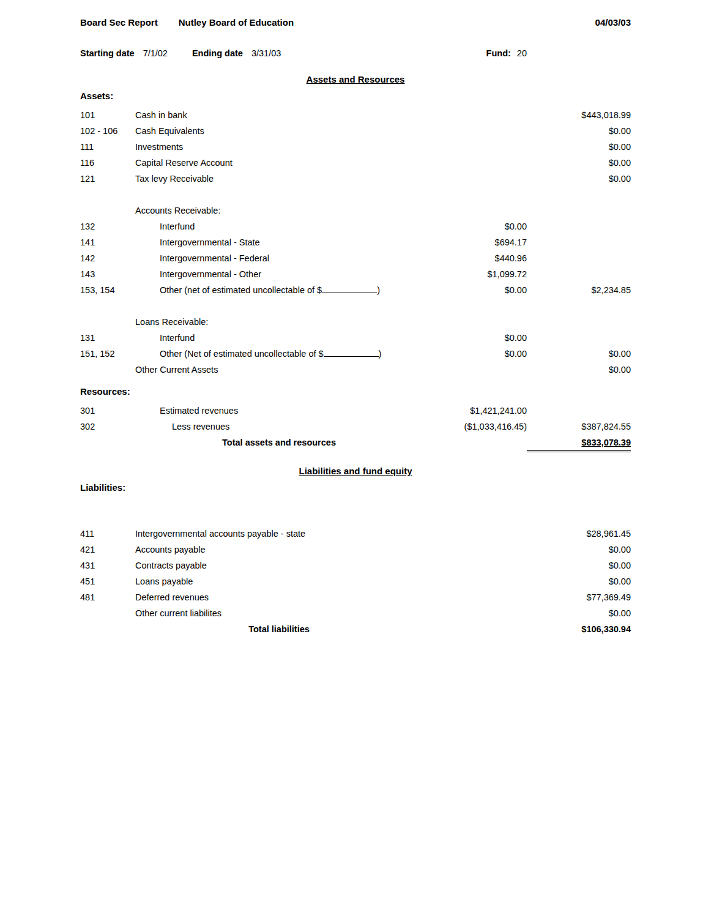Board Sec Report
Nutley Board of Education
04/03/03
Starting date 7/1/02 Ending date 3/31/03 Fund:20
Assets and Resources
Assets:
| 101 | Cash in bank | | $443,018.99 |
| 102 - 106 | Cash Equivalents | | $0.00 |
| 111 | Investments | | $0.00 |
| 116 | Capital Reserve Account | | $0.00 |
| 121 | Tax levy Receivable | | $0.00 |
| | Accounts Receivable: | | |
| 132 | Interfund | $0.00 | |
| 141 | Intergovernmental - State | $694.17 | |
| 142 | Intergovernmental - Federal | $440.96 | |
| 143 | Intergovernmental - Other | $1,099.72 | |
| 153, 154 | Other (net of estimated uncollectable of $ ) | $0.00 | $2,234.85 |
| | Loans Receivable: | | |
| 131 | Interfund | $0.00 | |
| 151, 152 | Other (Net of estimated uncollectable of $ ) | $0.00 | $0.00 |
| | Other Current Assets | | $0.00 |
Resources:
| 301 | Estimated revenues | $1,421,241.00 | |
| 302 | Less revenues | ($1,033,416.45) | $387,824.55 |
| | Total assets and resources | | $833,078.39 |
Liabilities and fund equity
Liabilities:
| 411 | Intergovernmental accounts payable - state | | $28,961.45 |
| 421 | Accounts payable | | $0.00 |
| 431 | Contracts payable | | $0.00 |
| 451 | Loans payable | | $0.00 |
| 481 | Deferred revenues | | $77,369.49 |
| | Other current liabilites | | $0.00 |
| | Total liabilities | | $106,330.94 |